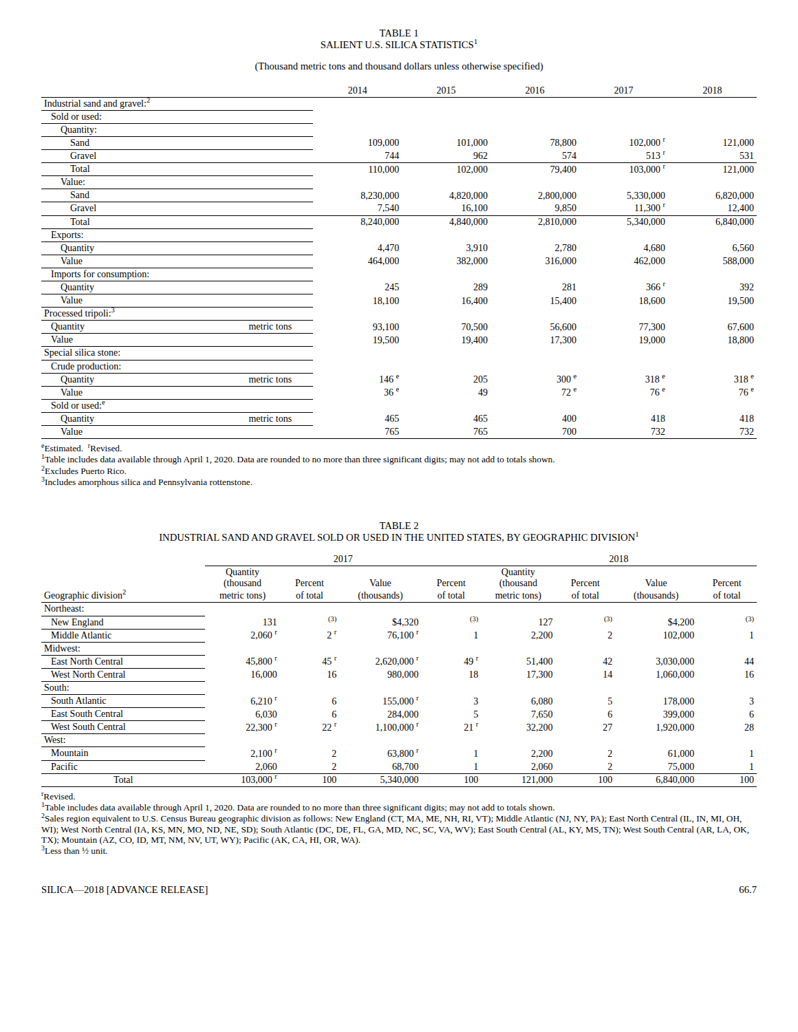TABLE 1
SALIENT U.S. SILICA STATISTICS1
(Thousand metric tons and thousand dollars unless otherwise specified)
| | | 2014 | 2015 | 2016 | 2017 | 2018 |
| Industrial sand and gravel: 2 | | | | | |
| Sold or used: | | | | | |
| Quantity: | | | | | |
| Sand | 109,000 | 101,000 | 78,800 | 102,000 r | 121,000 |
| Gravel | 744 | 962 | 574 | 513 r | 531 |
| Total | 110,000 | 102,000 | 79,400 | 103,000 r | 121,000 |
| Value: | | | | | |
| Sand | 8,230,000 | 4,820,000 | 2,800,000 | 5,330,000 | 6,820,000 |
| Gravel | 7,540 | 16,100 | 9,850 | 11,300 r | 12,400 |
| Total | 8,240,000 | 4,840,000 | 2,810,000 | 5,340,000 | 6,840,000 |
| Exports: | | | | | |
| Quantity | 4,470 | 3,910 | 2,780 | 4,680 | 6,560 |
| Value | 464,000 | 382,000 | 316,000 | 462,000 | 588,000 |
| Imports for consumption: | | | | | |
| Quantity | 245 | 289 | 281 | 366 r | 392 |
| Value | 18,100 | 16,400 | 15,400 | 18,600 | 19,500 |
| Processed tripoli: 3 | | | | | |
| Quantity | metric tons | 93,100 | 70,500 | 56,600 | 77,300 | 67,600 |
| Value | 19,500 | 19,400 | 17,300 | 19,000 | 18,800 |
| Special silica stone: | | | | | |
| Crude production: | | | | | |
| Quantity | metric tons | 146 e | 205 | 300 e | 318 e | 318 e |
| Value | 36 e | 49 | 72 e | 76 e | 76 e |
| Sold or used: e | | | | | |
| Quantity | metric tons | 465 | 465 | 400 | 418 | 418 |
| Value | 765 | 765 | 700 | 732 | 732 |
eEstimated. rRevised.
1Table includes data available through April 1, 2020. Data are rounded to no more than three significant digits; may not add to totals shown.
2Excludes Puerto Rico.
3Includes amorphous silica and Pennsylvania rottenstone.
TABLE 2
INDUSTRIAL SAND AND GRAVEL SOLD OR USED IN THE UNITED STATES, BY GEOGRAPHIC DIVISION1
| | 2017 | 2018 |
| | Quantity (thousand | Percent | Value | Percent | Quantity (thousand | Percent | Value | Percent |
| Geographic division 2 | metric tons) | of total | (thousands) | of total | metric tons) | of total | (thousands) | of total |
| Northeast: | | | | | | | | |
| New England | 131 | (3) | $4,320 | (3) | 127 | (3) | $4,200 | (3) |
| Middle Atlantic | 2,060 r | 2 r | 76,100 r | 1 | 2,200 | 2 | 102,000 | 1 |
| Midwest: | | | | | | | | |
| East North Central | 45,800 r | 45 r | 2,620,000 r | 49 r | 51,400 | 42 | 3,030,000 | 44 |
| West North Central | 16,000 | 16 | 980,000 | 18 | 17,300 | 14 | 1,060,000 | 16 |
| South: | | | | | | | | |
| South Atlantic | 6,210 r | 6 | 155,000 r | 3 | 6,080 | 5 | 178,000 | 3 |
| East South Central | 6,030 | 6 | 284,000 | 5 | 7,650 | 6 | 399,000 | 6 |
| West South Central | 22,300 r | 22 r | 1,100,000 r | 21 r | 32,200 | 27 | 1,920,000 | 28 |
| West: | | | | | | | | |
| Mountain | 2,100 r | 2 | 63,800 r | 1 | 2,200 | 2 | 61,000 | 1 |
| Pacific | 2,060 | 2 | 68,700 | 1 | 2,060 | 2 | 75,000 | 1 |
| Total | 103,000 r | 100 | 5,340,000 | 100 | 121,000 | 100 | 6,840,000 | 100 |
rRevised.
1Table includes data available through April 1, 2020. Data are rounded to no more than three significant digits; may not add to totals shown.
2Sales region equivalent to U.S. Census Bureau geographic division as follows: New England (CT, MA, ME, NH, RI, VT); Middle Atlantic (NJ, NY, PA); East North Central (IL, IN, MI, OH, WI); West North Central (IA, KS, MN, MO, ND, NE, SD); South Atlantic (DC, DE, FL, GA, MD, NC, SC, VA, WV); East South Central (AL, KY, MS, TN); West South Central (AR, LA, OK, TX); Mountain (AZ, CO, ID, MT, NM, NV, UT, WY); Pacific (AK, CA, HI, OR, WA).
3Less than ½ unit.
SILICA—2018 [ADVANCE RELEASE] 66.7